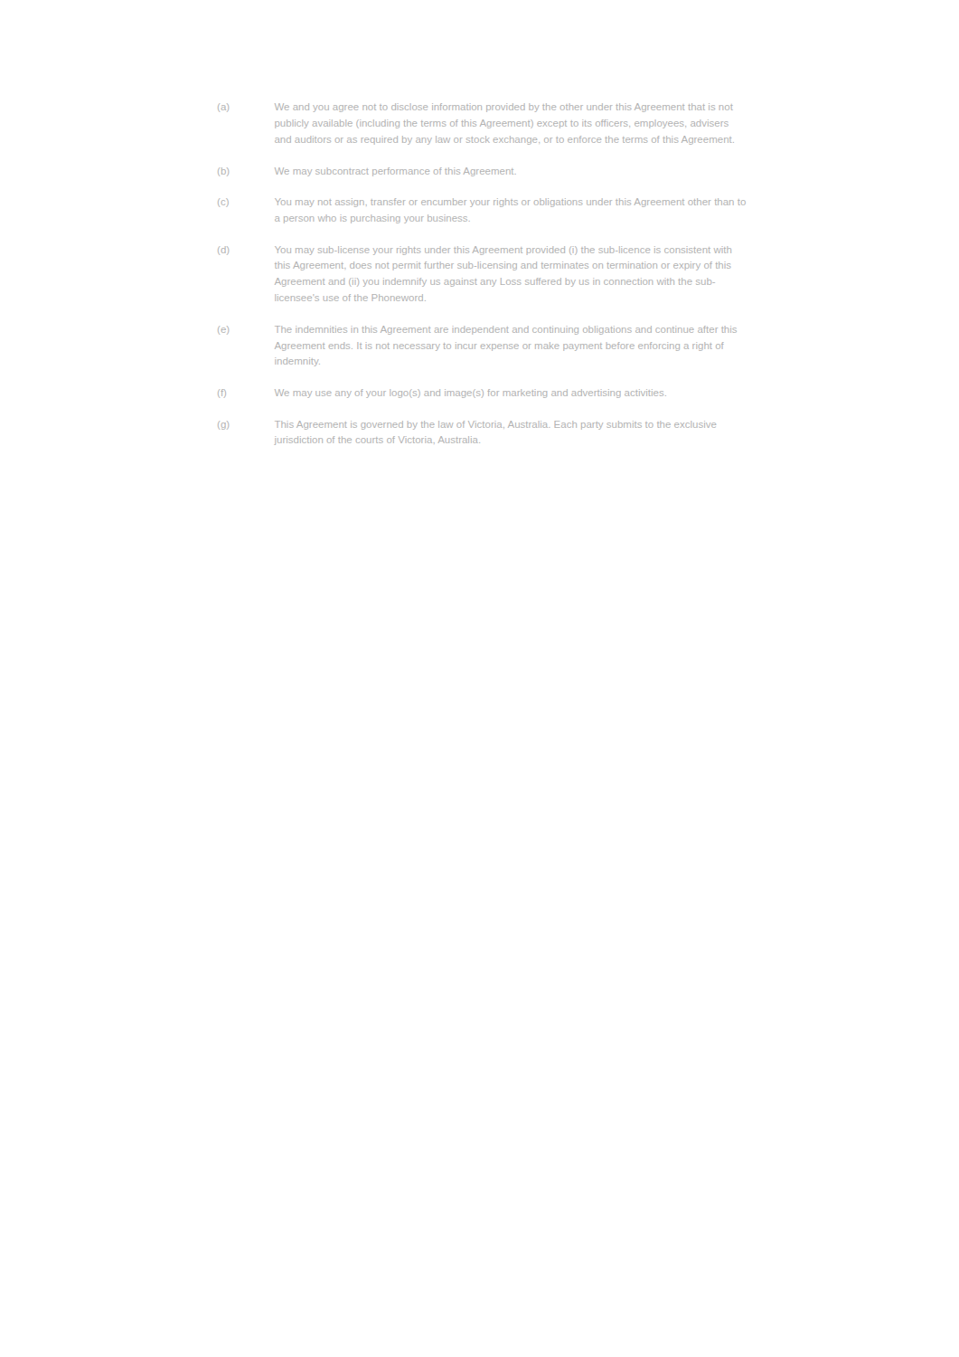(a)
We and you agree not to disclose information provided by the other under this Agreement that is not publicly available (including the terms of this Agreement) except to its officers, employees, advisers and auditors or as required by any law or stock exchange, or to enforce the terms of this Agreement.
(b)
We may subcontract performance of this Agreement.
(c)
You may not assign, transfer or encumber your rights or obligations under this Agreement other than to a person who is purchasing your business.
(d)
You may sub-license your rights under this Agreement provided (i) the sub-licence is consistent with this Agreement, does not permit further sub-licensing and terminates on termination or expiry of this Agreement and (ii) you indemnify us against any Loss suffered by us in connection with the sub-licensee's use of the Phoneword.
(e)
The indemnities in this Agreement are independent and continuing obligations and continue after this Agreement ends. It is not necessary to incur expense or make payment before enforcing a right of indemnity.
(f)
We may use any of your logo(s) and image(s) for marketing and advertising activities.
(g)
This Agreement is governed by the law of Victoria, Australia. Each party submits to the exclusive jurisdiction of the courts of Victoria, Australia.